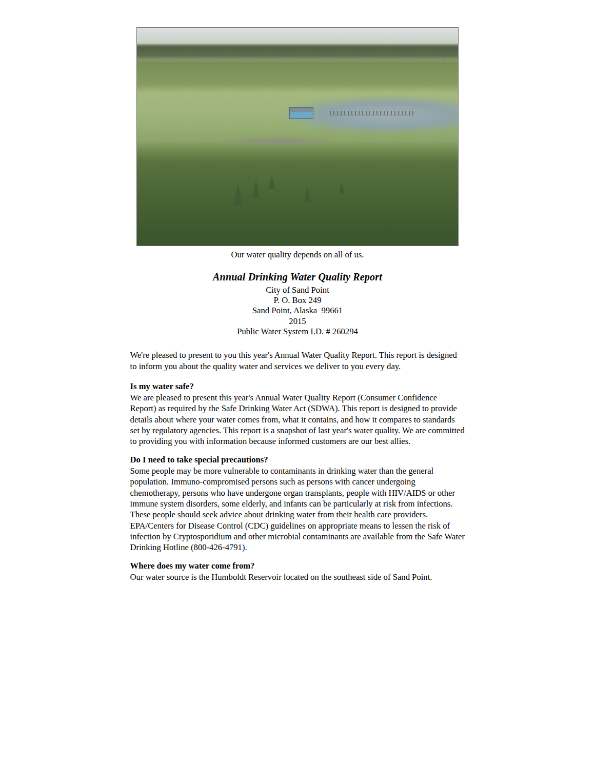Our water quality depends on all of us.
Annual Drinking Water Quality Report
City of Sand Point
P. O. Box 249
Sand Point, Alaska 99661
2015
Public Water System I.D. # 260294
We're pleased to present to you this year's Annual Water Quality Report. This report is designed to inform you about the quality water and services we deliver to you every day.
Is my water safe?
We are pleased to present this year's Annual Water Quality Report (Consumer Confidence Report) as required by the Safe Drinking Water Act (SDWA). This report is designed to provide details about where your water comes from, what it contains, and how it compares to standards set by regulatory agencies. This report is a snapshot of last year's water quality. We are committed to providing you with information because informed customers are our best allies.
Do I need to take special precautions?
Some people may be more vulnerable to contaminants in drinking water than the general population. Immuno-compromised persons such as persons with cancer undergoing chemotherapy, persons who have undergone organ transplants, people with HIV/AIDS or other immune system disorders, some elderly, and infants can be particularly at risk from infections. These people should seek advice about drinking water from their health care providers. EPA/Centers for Disease Control (CDC) guidelines on appropriate means to lessen the risk of infection by Cryptosporidium and other microbial contaminants are available from the Safe Water Drinking Hotline (800-426-4791).
Where does my water come from?
Our water source is the Humboldt Reservoir located on the southeast side of Sand Point.